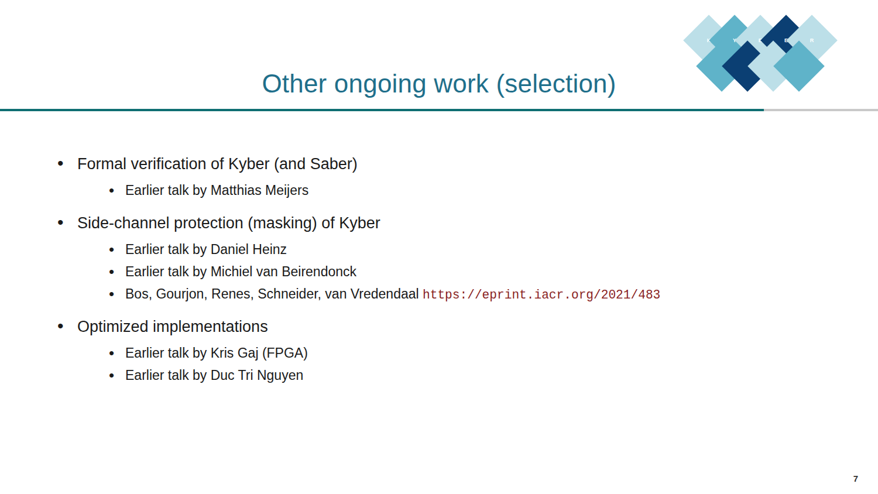K
Y
B
E
R
Other ongoing work (selection)
Formal verification of Kyber (and Saber)
Earlier talk by Matthias Meijers
Side-channel protection (masking) of Kyber
Earlier talk by Daniel Heinz
Earlier talk by Michiel van Beirendonck
Bos, Gourjon, Renes, Schneider, van Vredendaal https://eprint.iacr.org/2021/483
Optimized implementations
Earlier talk by Kris Gaj (FPGA)
Earlier talk by Duc Tri Nguyen
7